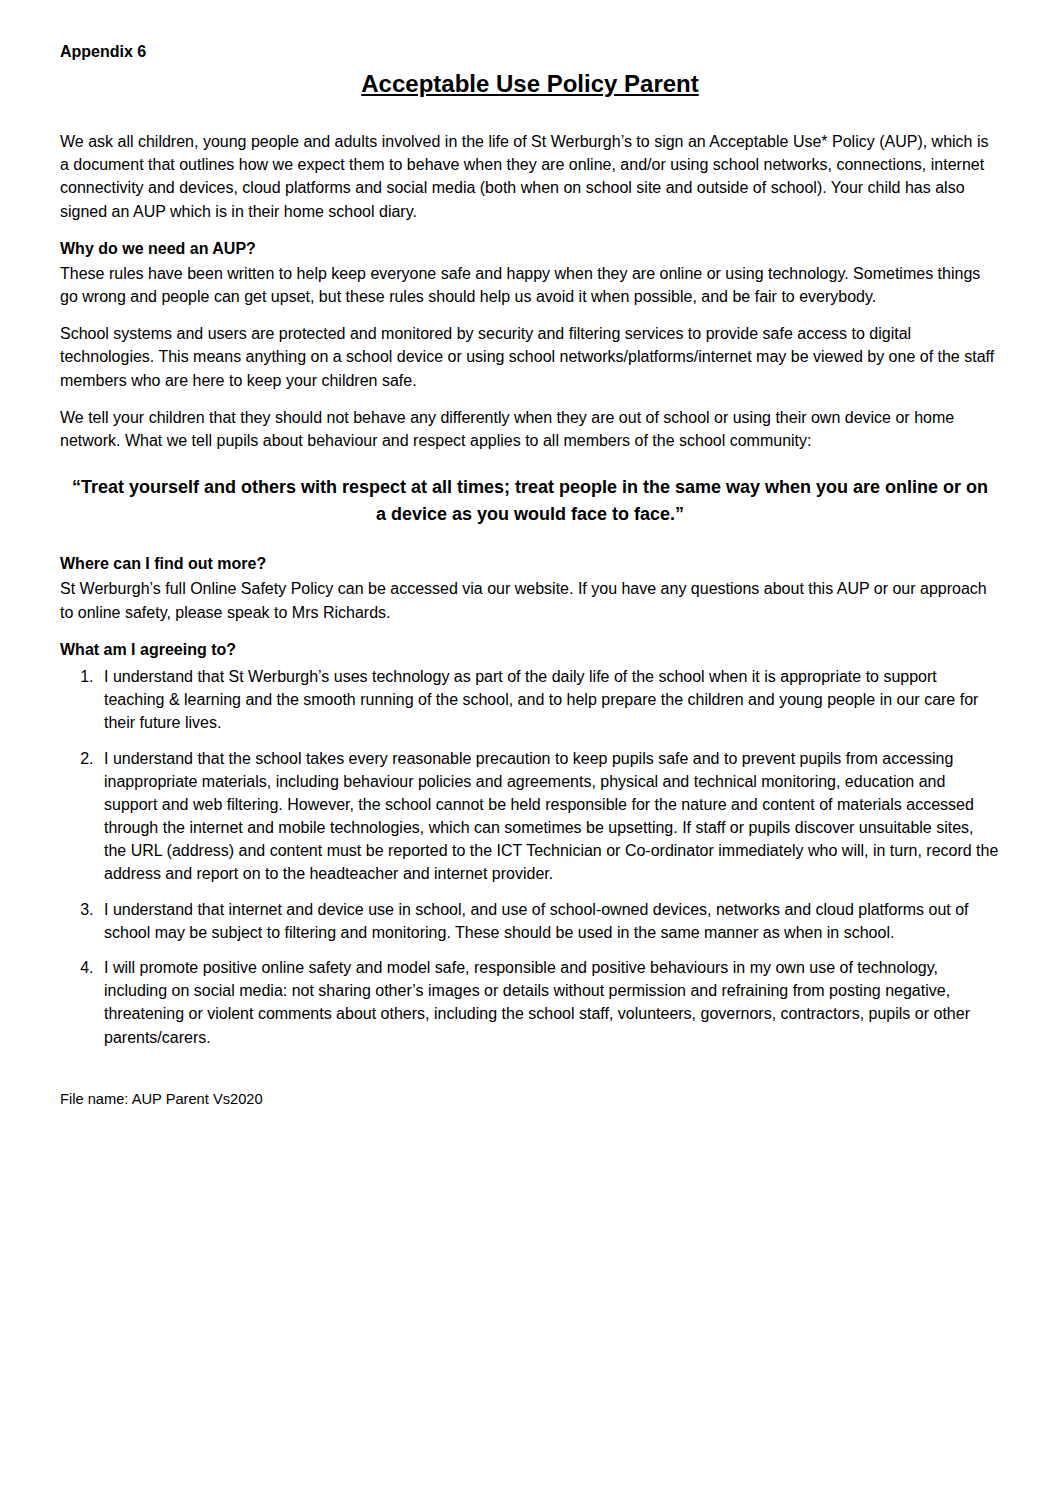Appendix 6
Acceptable Use Policy Parent
We ask all children, young people and adults involved in the life of St Werburgh’s to sign an Acceptable Use* Policy (AUP), which is a document that outlines how we expect them to behave when they are online, and/or using school networks, connections, internet connectivity and devices, cloud platforms and social media (both when on school site and outside of school). Your child has also signed an AUP which is in their home school diary.
Why do we need an AUP?
These rules have been written to help keep everyone safe and happy when they are online or using technology. Sometimes things go wrong and people can get upset, but these rules should help us avoid it when possible, and be fair to everybody.
School systems and users are protected and monitored by security and filtering services to provide safe access to digital technologies. This means anything on a school device or using school networks/platforms/internet may be viewed by one of the staff members who are here to keep your children safe.
We tell your children that they should not behave any differently when they are out of school or using their own device or home network. What we tell pupils about behaviour and respect applies to all members of the school community:
“Treat yourself and others with respect at all times; treat people in the same way when you are online or on a device as you would face to face.”
Where can I find out more?
St Werburgh’s full Online Safety Policy can be accessed via our website. If you have any questions about this AUP or our approach to online safety, please speak to Mrs Richards.
What am I agreeing to?
I understand that St Werburgh’s uses technology as part of the daily life of the school when it is appropriate to support teaching & learning and the smooth running of the school, and to help prepare the children and young people in our care for their future lives.
I understand that the school takes every reasonable precaution to keep pupils safe and to prevent pupils from accessing inappropriate materials, including behaviour policies and agreements, physical and technical monitoring, education and support and web filtering. However, the school cannot be held responsible for the nature and content of materials accessed through the internet and mobile technologies, which can sometimes be upsetting. If staff or pupils discover unsuitable sites, the URL (address) and content must be reported to the ICT Technician or Co-ordinator immediately who will, in turn, record the address and report on to the headteacher and internet provider.
I understand that internet and device use in school, and use of school-owned devices, networks and cloud platforms out of school may be subject to filtering and monitoring. These should be used in the same manner as when in school.
I will promote positive online safety and model safe, responsible and positive behaviours in my own use of technology, including on social media: not sharing other’s images or details without permission and refraining from posting negative, threatening or violent comments about others, including the school staff, volunteers, governors, contractors, pupils or other parents/carers.
File name: AUP Parent Vs2020